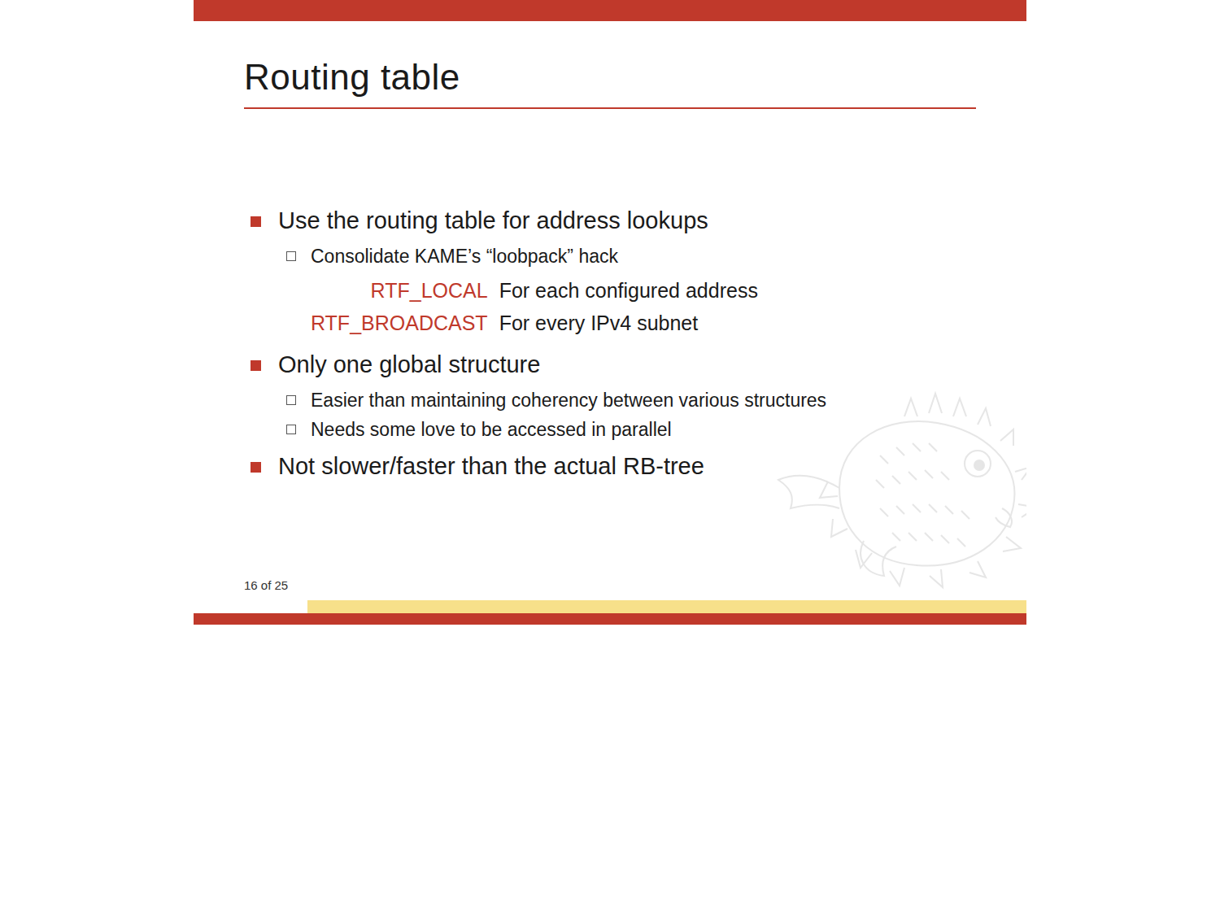Routing table
Use the routing table for address lookups
Consolidate KAME’s “loobpack” hack
| RTF_LOCAL | For each configured address |
| RTF_BROADCAST | For every IPv4 subnet |
Only one global structure
Easier than maintaining coherency between various structures
Needs some love to be accessed in parallel
Not slower/faster than the actual RB-tree
16 of 25